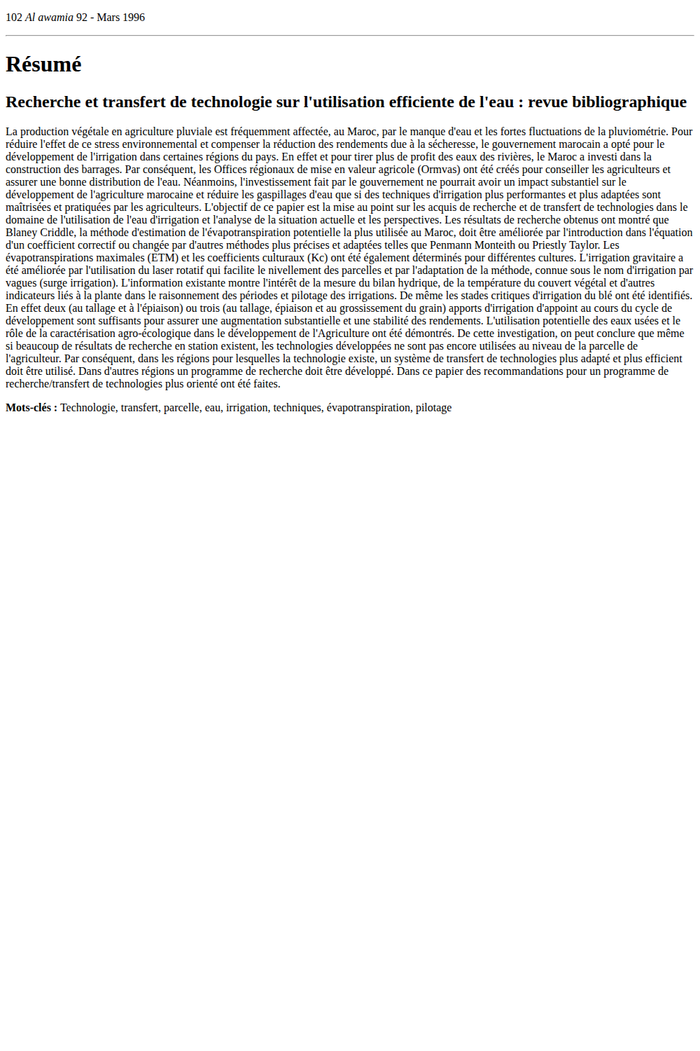102 Al awamia 92 - Mars 1996
Résumé
Recherche et transfert de technologie sur l'utilisation efficiente de l'eau : revue bibliographique
La production végétale en agriculture pluviale est fréquemment affectée, au Maroc, par le manque d'eau et les fortes fluctuations de la pluviométrie. Pour réduire l'effet de ce stress environnemental et compenser la réduction des rendements due à la sécheresse, le gouvernement marocain a opté pour le développement de l'irrigation dans certaines régions du pays. En effet et pour tirer plus de profit des eaux des rivières, le Maroc a investi dans la construction des barrages. Par conséquent, les Offices régionaux de mise en valeur agricole (Ormvas) ont été créés pour conseiller les agriculteurs et assurer une bonne distribution de l'eau. Néanmoins, l'investissement fait par le gouvernement ne pourrait avoir un impact substantiel sur le développement de l'agriculture marocaine et réduire les gaspillages d'eau que si des techniques d'irrigation plus performantes et plus adaptées sont maîtrisées et pratiquées par les agriculteurs. L'objectif de ce papier est la mise au point sur les acquis de recherche et de transfert de technologies dans le domaine de l'utilisation de l'eau d'irrigation et l'analyse de la situation actuelle et les perspectives. Les résultats de recherche obtenus ont montré que Blaney Criddle, la méthode d'estimation de l'évapotranspiration potentielle la plus utilisée au Maroc, doit être améliorée par l'introduction dans l'équation d'un coefficient correctif ou changée par d'autres méthodes plus précises et adaptées telles que Penmann Monteith ou Priestly Taylor. Les évapotranspirations maximales (ETM) et les coefficients culturaux (Kc) ont été également déterminés pour différentes cultures. L'irrigation gravitaire a été améliorée par l'utilisation du laser rotatif qui facilite le nivellement des parcelles et par l'adaptation de la méthode, connue sous le nom d'irrigation par vagues (surge irrigation). L'information existante montre l'intérêt de la mesure du bilan hydrique, de la température du couvert végétal et d'autres indicateurs liés à la plante dans le raisonnement des périodes et pilotage des irrigations. De même les stades critiques d'irrigation du blé ont été identifiés. En effet deux (au tallage et à l'épiaison) ou trois (au tallage, épiaison et au grossissement du grain) apports d'irrigation d'appoint au cours du cycle de développement sont suffisants pour assurer une augmentation substantielle et une stabilité des rendements. L'utilisation potentielle des eaux usées et le rôle de la caractérisation agro-écologique dans le développement de l'Agriculture ont été démontrés. De cette investigation, on peut conclure que même si beaucoup de résultats de recherche en station existent, les technologies développées ne sont pas encore utilisées au niveau de la parcelle de l'agriculteur. Par conséquent, dans les régions pour lesquelles la technologie existe, un système de transfert de technologies plus adapté et plus efficient doit être utilisé. Dans d'autres régions un programme de recherche doit être développé. Dans ce papier des recommandations pour un programme de recherche/transfert de technologies plus orienté ont été faites.
Mots-clés : Technologie, transfert, parcelle, eau, irrigation, techniques, évapotranspiration, pilotage